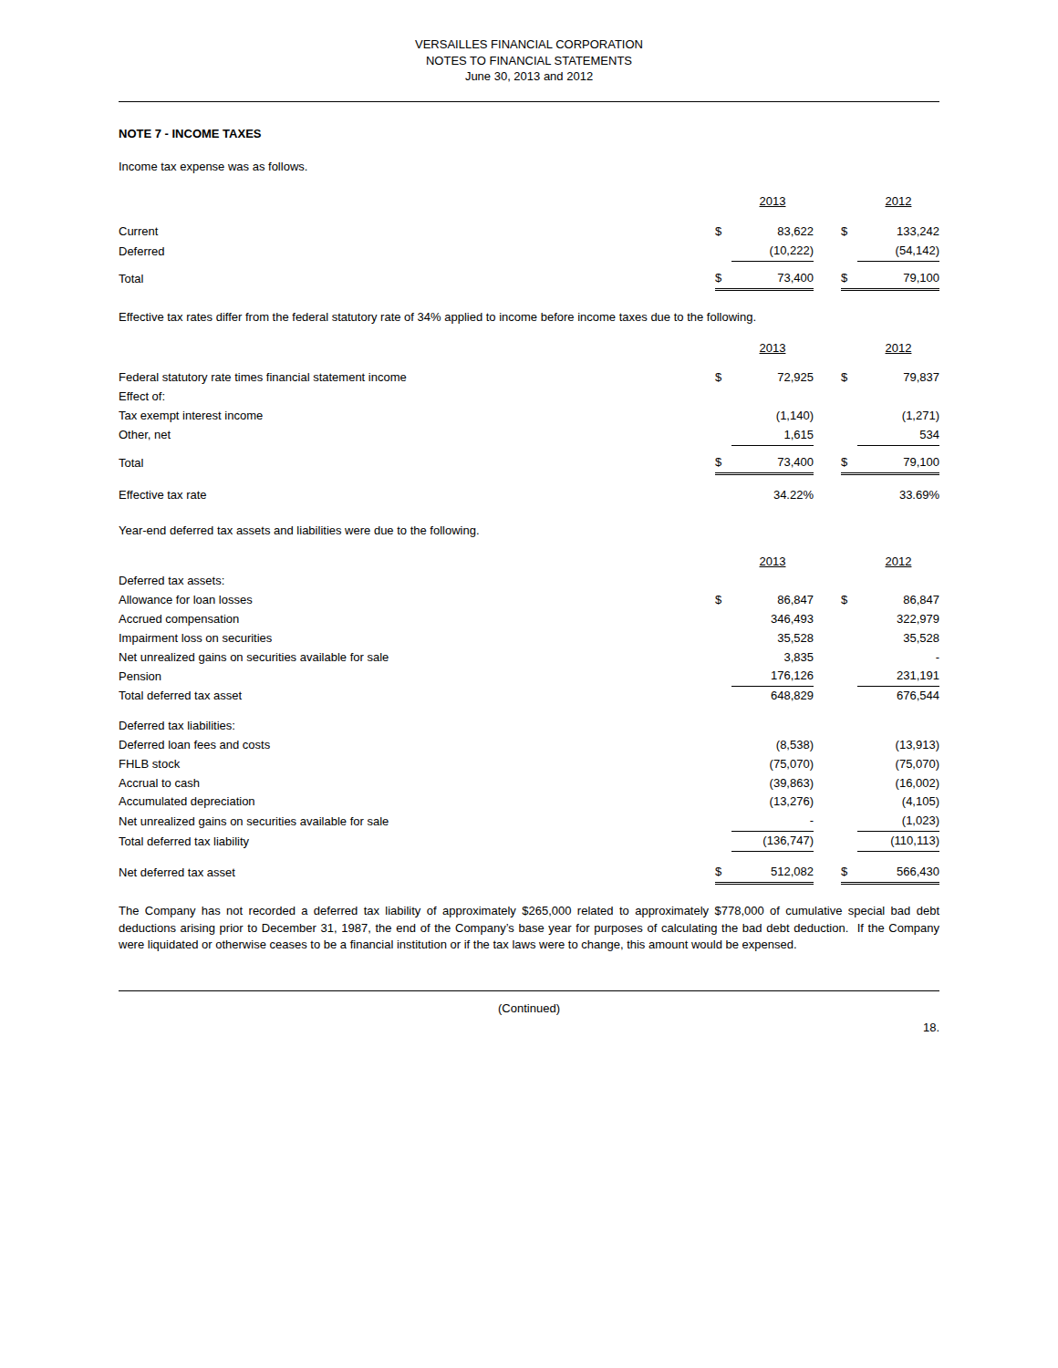VERSAILLES FINANCIAL CORPORATION
NOTES TO FINANCIAL STATEMENTS
June 30, 2013 and 2012
NOTE 7 - INCOME TAXES
Income tax expense was as follows.
| | | 2013 | | | 2012 |
| Current | $ | 83,622 | | $ | 133,242 |
| Deferred | | (10,222) | | | (54,142) |
| Total | $ | 73,400 | | $ | 79,100 |
Effective tax rates differ from the federal statutory rate of 34% applied to income before income taxes due to the following.
| | | 2013 | | | 2012 |
| Federal statutory rate times financial statement income | $ | 72,925 | | $ | 79,837 |
| Effect of: | | | | | |
| Tax exempt interest income | | (1,140) | | | (1,271) |
| Other, net | | 1,615 | | | 534 |
| Total | $ | 73,400 | | $ | 79,100 |
| Effective tax rate | | 34.22% | | | 33.69% |
Year-end deferred tax assets and liabilities were due to the following.
| | | 2013 | | | 2012 |
| Deferred tax assets: | | | | | |
| Allowance for loan losses | $ | 86,847 | | $ | 86,847 |
| Accrued compensation | | 346,493 | | | 322,979 |
| Impairment loss on securities | | 35,528 | | | 35,528 |
| Net unrealized gains on securities available for sale | | 3,835 | | | - |
| Pension | | 176,126 | | | 231,191 |
| Total deferred tax asset | | 648,829 | | | 676,544 |
| Deferred tax liabilities: | | | | | |
| Deferred loan fees and costs | | (8,538) | | | (13,913) |
| FHLB stock | | (75,070) | | | (75,070) |
| Accrual to cash | | (39,863) | | | (16,002) |
| Accumulated depreciation | | (13,276) | | | (4,105) |
| Net unrealized gains on securities available for sale | | - | | | (1,023) |
| Total deferred tax liability | | (136,747) | | | (110,113) |
| Net deferred tax asset | $ | 512,082 | | $ | 566,430 |
The Company has not recorded a deferred tax liability of approximately $265,000 related to approximately $778,000 of cumulative special bad debt deductions arising prior to December 31, 1987, the end of the Company’s base year for purposes of calculating the bad debt deduction. If the Company were liquidated or otherwise ceases to be a financial institution or if the tax laws were to change, this amount would be expensed.
(Continued)
18.